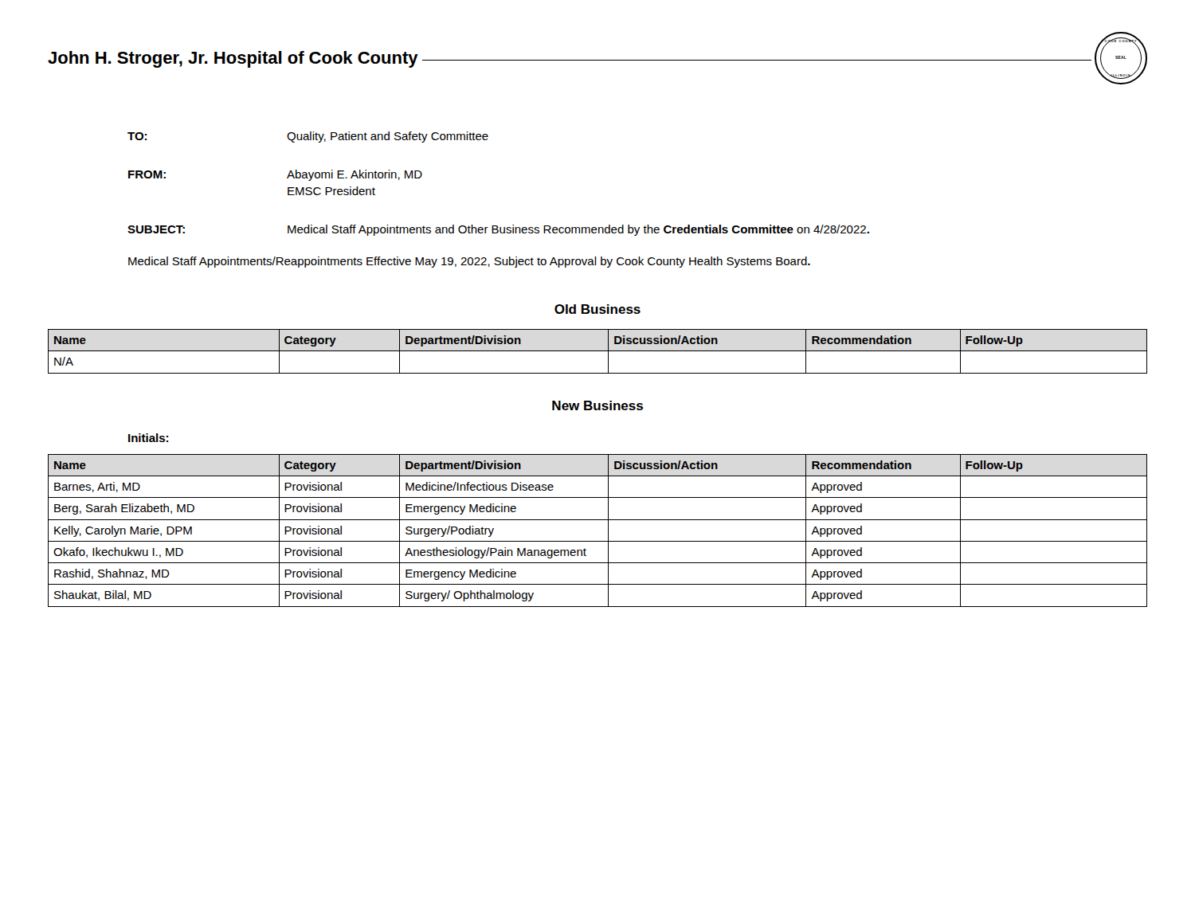John H. Stroger, Jr. Hospital of Cook County
COOK COUNTY
SEAL
ILLINOIS
TO:
Quality, Patient and Safety Committee
FROM:
Abayomi E. Akintorin, MD EMSC President
SUBJECT:
Medical Staff Appointments and Other Business Recommended by the Credentials Committee on 4/28/2022.
Medical Staff Appointments/Reappointments Effective May 19, 2022, Subject to Approval by Cook County Health Systems Board.
Old Business
| Name | Category | Department/Division | Discussion/Action | Recommendation | Follow-Up |
| --- | --- | --- | --- | --- | --- |
| N/A | | | | | |
New Business
Initials:
| Name | Category | Department/Division | Discussion/Action | Recommendation | Follow-Up |
| --- | --- | --- | --- | --- | --- |
| Barnes, Arti, MD | Provisional | Medicine/Infectious Disease | | Approved | |
| Berg, Sarah Elizabeth, MD | Provisional | Emergency Medicine | | Approved | |
| Kelly, Carolyn Marie, DPM | Provisional | Surgery/Podiatry | | Approved | |
| Okafo, Ikechukwu I., MD | Provisional | Anesthesiology/Pain Management | | Approved | |
| Rashid, Shahnaz, MD | Provisional | Emergency Medicine | | Approved | |
| Shaukat, Bilal, MD | Provisional | Surgery/ Ophthalmology | | Approved | |